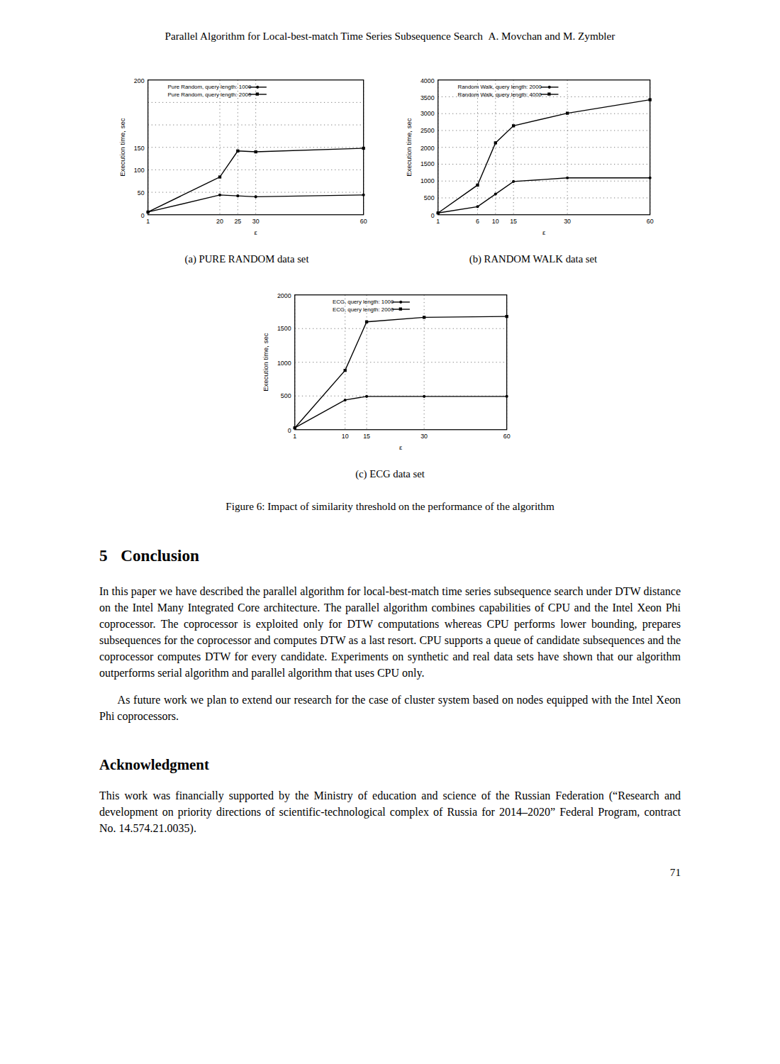Parallel Algorithm for Local-best-match Time Series Subsequence Search A. Movchan and M. Zymbler
0 50 100 150 200 1 20 25 30 60 ε Execution time, sec Pure Random, query length: 1000 Pure Random, query length: 2000
(a) PURE RANDOM data set
0 500 1000 1500 2000 2500 3000 3500 4000 1 6 10 15 30 60 ε Execution time, sec Random Walk, query length: 2000 Random Walk, query length: 4000
(b) RANDOM WALK data set
0 500 1000 1500 2000 1 10 15 30 60 ε Execution time, sec ECG, query length: 1000 ECG, query length: 2000
(c) ECG data set
Figure 6: Impact of similarity threshold on the performance of the algorithm
5 Conclusion
In this paper we have described the parallel algorithm for local-best-match time series subsequence search under DTW distance on the Intel Many Integrated Core architecture. The parallel algorithm combines capabilities of CPU and the Intel Xeon Phi coprocessor. The coprocessor is exploited only for DTW computations whereas CPU performs lower bounding, prepares subsequences for the coprocessor and computes DTW as a last resort. CPU supports a queue of candidate subsequences and the coprocessor computes DTW for every candidate. Experiments on synthetic and real data sets have shown that our algorithm outperforms serial algorithm and parallel algorithm that uses CPU only.
As future work we plan to extend our research for the case of cluster system based on nodes equipped with the Intel Xeon Phi coprocessors.
Acknowledgment
This work was financially supported by the Ministry of education and science of the Russian Federation (“Research and development on priority directions of scientific-technological complex of Russia for 2014–2020” Federal Program, contract No. 14.574.21.0035).
71